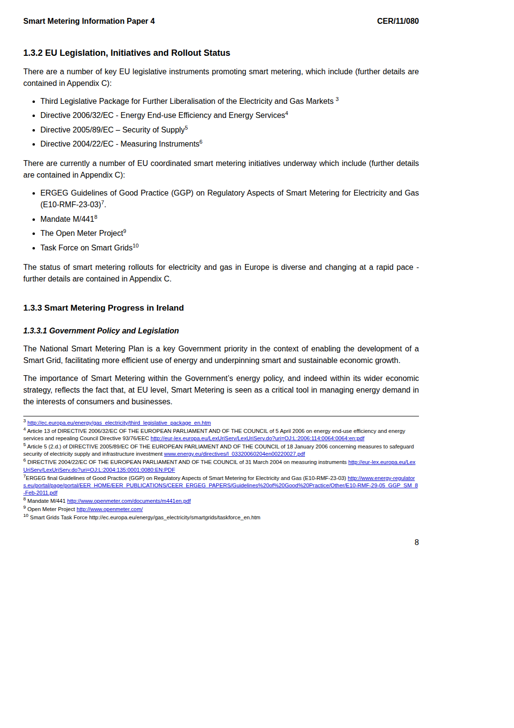Smart Metering Information Paper 4 CER/11/080
1.3.2 EU Legislation, Initiatives and Rollout Status
There are a number of key EU legislative instruments promoting smart metering, which include (further details are contained in Appendix C):
Third Legislative Package for Further Liberalisation of the Electricity and Gas Markets 3
Directive 2006/32/EC - Energy End-use Efficiency and Energy Services4
Directive 2005/89/EC – Security of Supply5
Directive 2004/22/EC - Measuring Instruments6
There are currently a number of EU coordinated smart metering initiatives underway which include (further details are contained in Appendix C):
ERGEG Guidelines of Good Practice (GGP) on Regulatory Aspects of Smart Metering for Electricity and Gas (E10-RMF-23-03)7.
Mandate M/4418
The Open Meter Project9
Task Force on Smart Grids10
The status of smart metering rollouts for electricity and gas in Europe is diverse and changing at a rapid pace - further details are contained in Appendix C.
1.3.3 Smart Metering Progress in Ireland
1.3.3.1 Government Policy and Legislation
The National Smart Metering Plan is a key Government priority in the context of enabling the development of a Smart Grid, facilitating more efficient use of energy and underpinning smart and sustainable economic growth.
The importance of Smart Metering within the Government’s energy policy, and indeed within its wider economic strategy, reflects the fact that, at EU level, Smart Metering is seen as a critical tool in managing energy demand in the interests of consumers and businesses.
3 http://ec.europa.eu/energy/gas_electricity/third_legislative_package_en.htm
4 Article 13 of DIRECTIVE 2006/32/EC OF THE EUROPEAN PARLIAMENT AND OF THE COUNCIL of 5 April 2006 on energy end-use efficiency and energy services and repealing Council Directive 93/76/EEC http://eur-lex.europa.eu/LexUriServ/LexUriServ.do?uri=OJ:L:2006:114:0064:0064:en:pdf
5 Article 5 (2.d.) of DIRECTIVE 2005/89/EC OF THE EUROPEAN PARLIAMENT AND OF THE COUNCIL of 18 January 2006 concerning measures to safeguard security of electricity supply and infrastructure investment www.energy.eu/directives/l_03320060204en00220027.pdf
6 DIRECTIVE 2004/22/EC OF THE EUROPEAN PARLIAMENT AND OF THE COUNCIL of 31 March 2004 on measuring instruments http://eur-lex.europa.eu/LexUriServ/LexUriServ.do?uri=OJ:L:2004:135:0001:0080:EN:PDF
7ERGEG final Guidelines of Good Practice (GGP) on Regulatory Aspects of Smart Metering for Electricity and Gas (E10-RMF-23-03) http://www.energy-regulators.eu/portal/page/portal/EER_HOME/EER_PUBLICATIONS/CEER_ERGEG_PAPERS/Guidelines%20of%20Good%20Practice/Other/E10-RMF-29-05_GGP_SM_8-Feb-2011.pdf
8 Mandate M/441 http://www.openmeter.com/documents/m441en.pdf
9 Open Meter Project http://www.openmeter.com/
10 Smart Grids Task Force http://ec.europa.eu/energy/gas_electricity/smartgrids/taskforce_en.htm
8